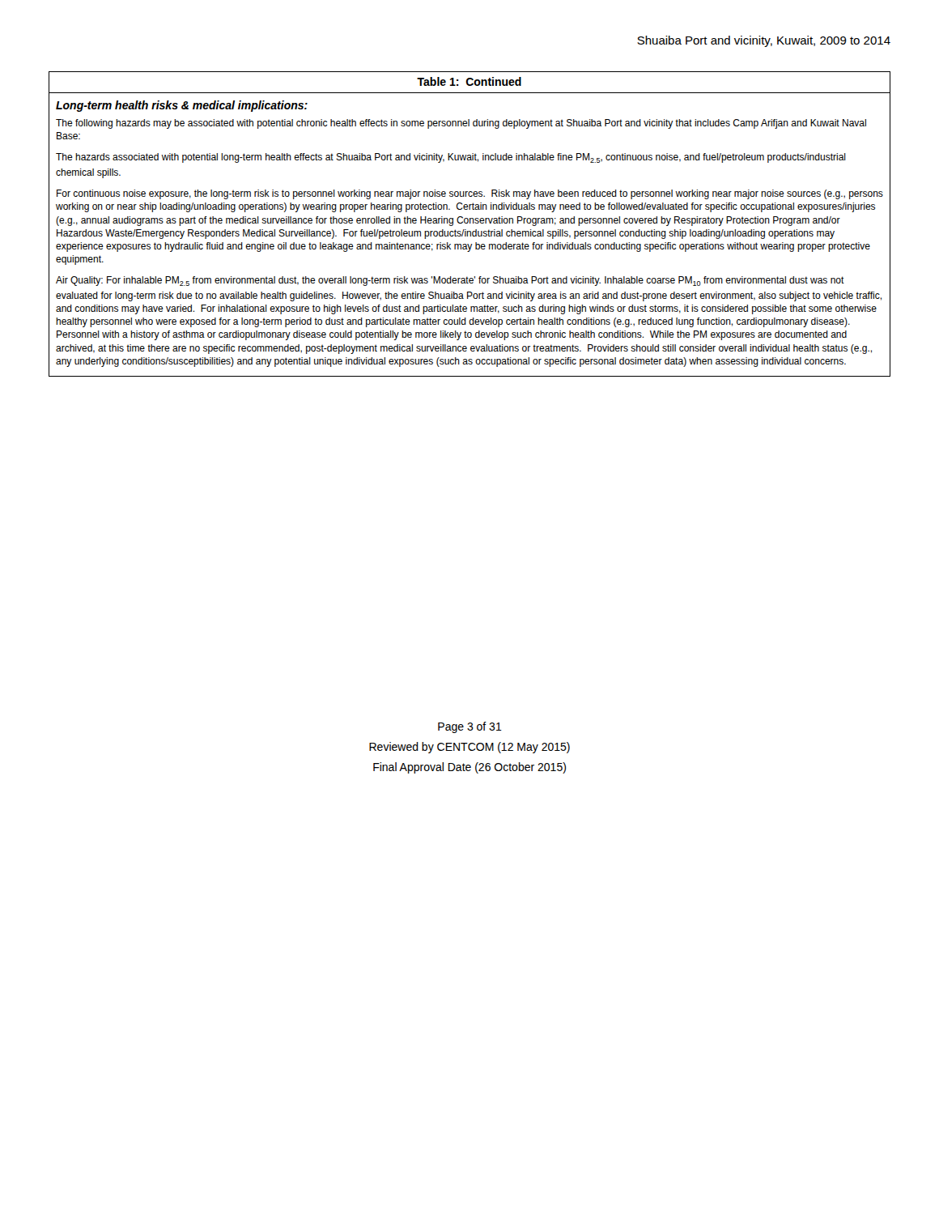Shuaiba Port and vicinity, Kuwait, 2009 to 2014
Table 1: Continued
Long-term health risks & medical implications:
The following hazards may be associated with potential chronic health effects in some personnel during deployment at Shuaiba Port and vicinity that includes Camp Arifjan and Kuwait Naval Base:
The hazards associated with potential long-term health effects at Shuaiba Port and vicinity, Kuwait, include inhalable fine PM2.5, continuous noise, and fuel/petroleum products/industrial chemical spills.
For continuous noise exposure, the long-term risk is to personnel working near major noise sources. Risk may have been reduced to personnel working near major noise sources (e.g., persons working on or near ship loading/unloading operations) by wearing proper hearing protection. Certain individuals may need to be followed/evaluated for specific occupational exposures/injuries (e.g., annual audiograms as part of the medical surveillance for those enrolled in the Hearing Conservation Program; and personnel covered by Respiratory Protection Program and/or Hazardous Waste/Emergency Responders Medical Surveillance). For fuel/petroleum products/industrial chemical spills, personnel conducting ship loading/unloading operations may experience exposures to hydraulic fluid and engine oil due to leakage and maintenance; risk may be moderate for individuals conducting specific operations without wearing proper protective equipment.
Air Quality: For inhalable PM2.5 from environmental dust, the overall long-term risk was 'Moderate' for Shuaiba Port and vicinity. Inhalable coarse PM10 from environmental dust was not evaluated for long-term risk due to no available health guidelines. However, the entire Shuaiba Port and vicinity area is an arid and dust-prone desert environment, also subject to vehicle traffic, and conditions may have varied. For inhalational exposure to high levels of dust and particulate matter, such as during high winds or dust storms, it is considered possible that some otherwise healthy personnel who were exposed for a long-term period to dust and particulate matter could develop certain health conditions (e.g., reduced lung function, cardiopulmonary disease). Personnel with a history of asthma or cardiopulmonary disease could potentially be more likely to develop such chronic health conditions. While the PM exposures are documented and archived, at this time there are no specific recommended, post-deployment medical surveillance evaluations or treatments. Providers should still consider overall individual health status (e.g., any underlying conditions/susceptibilities) and any potential unique individual exposures (such as occupational or specific personal dosimeter data) when assessing individual concerns.
Page 3 of 31
Reviewed by CENTCOM (12 May 2015)
Final Approval Date (26 October 2015)